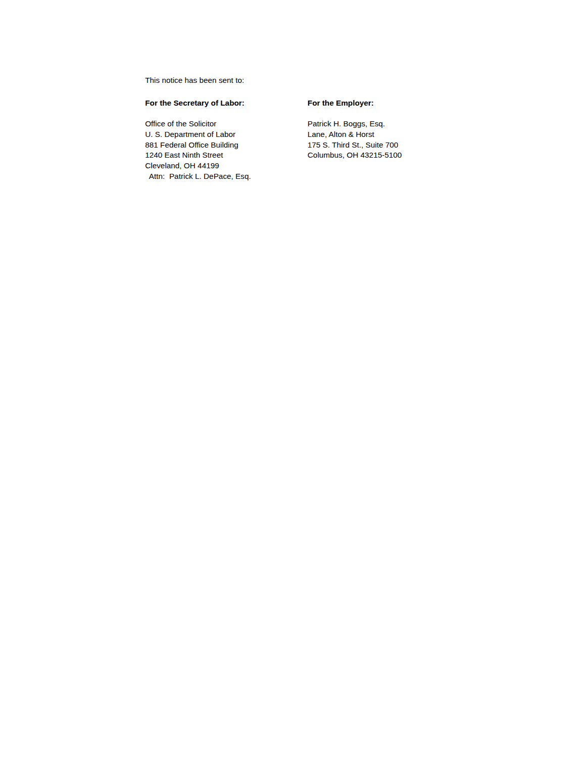This notice has been sent to:
| For the Secretary of Labor: Office of the Solicitor U. S. Department of Labor 881 Federal Office Building 1240 East Ninth Street Cleveland, OH 44199 Attn: Patrick L. DePace, Esq. | For the Employer: Patrick H. Boggs, Esq. Lane, Alton & Horst 175 S. Third St., Suite 700 Columbus, OH 43215-5100 |